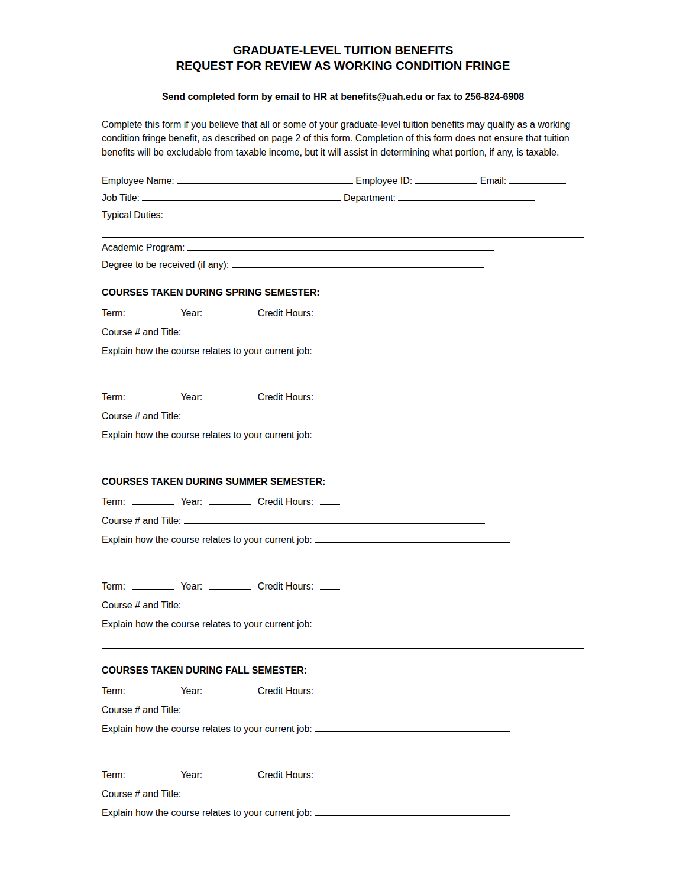GRADUATE-LEVEL TUITION BENEFITS
REQUEST FOR REVIEW AS WORKING CONDITION FRINGE
Send completed form by email to HR at benefits@uah.edu or fax to 256-824-6908
Complete this form if you believe that all or some of your graduate-level tuition benefits may qualify as a working condition fringe benefit, as described on page 2 of this form. Completion of this form does not ensure that tuition benefits will be excludable from taxable income, but it will assist in determining what portion, if any, is taxable.
Employee Name: Employee ID: Email:
Job Title: Department:
Typical Duties:
Academic Program:
Degree to be received (if any):
Courses Taken During Spring Semester:
Term: Year: Credit Hours:
Course # and Title:
Explain how the course relates to your current job:
Term: Year: Credit Hours:
Course # and Title:
Explain how the course relates to your current job:
Courses Taken During Summer Semester:
Term: Year: Credit Hours:
Course # and Title:
Explain how the course relates to your current job:
Term: Year: Credit Hours:
Course # and Title:
Explain how the course relates to your current job:
Courses Taken During Fall Semester:
Term: Year: Credit Hours:
Course # and Title:
Explain how the course relates to your current job:
Term: Year: Credit Hours:
Course # and Title:
Explain how the course relates to your current job: